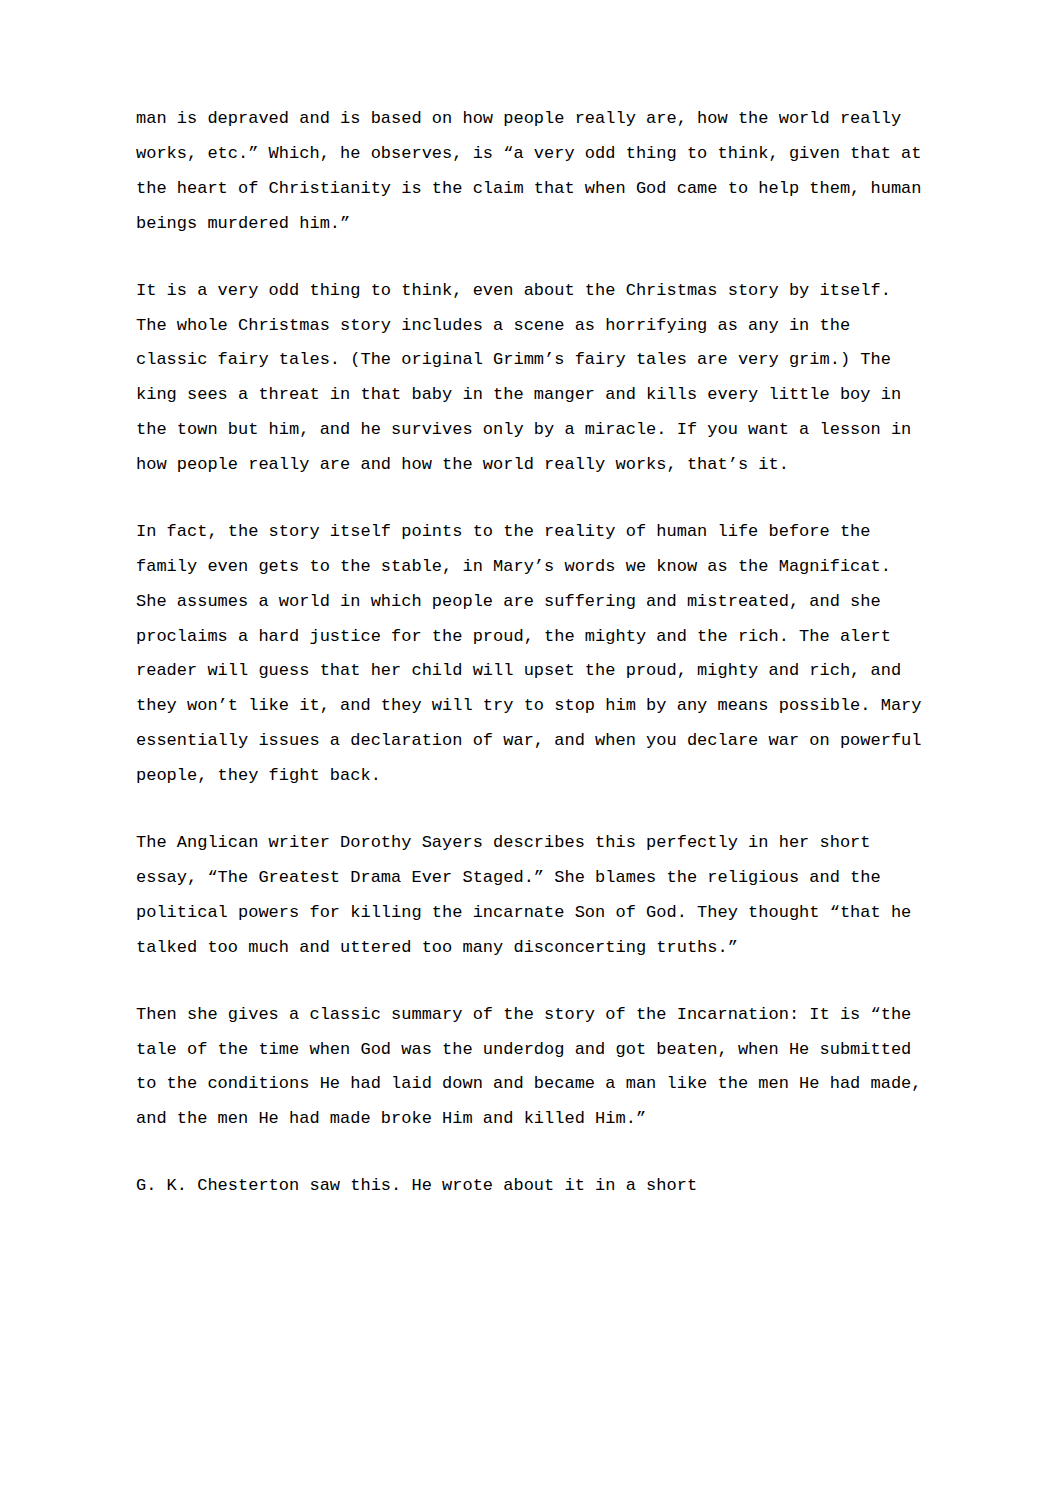man is depraved and is based on how people really are, how the world really works, etc.” Which, he observes, is “a very odd thing to think, given that at the heart of Christianity is the claim that when God came to help them, human beings murdered him.”
It is a very odd thing to think, even about the Christmas story by itself. The whole Christmas story includes a scene as horrifying as any in the classic fairy tales. (The original Grimm’s fairy tales are very grim.) The king sees a threat in that baby in the manger and kills every little boy in the town but him, and he survives only by a miracle. If you want a lesson in how people really are and how the world really works, that’s it.
In fact, the story itself points to the reality of human life before the family even gets to the stable, in Mary’s words we know as the Magnificat. She assumes a world in which people are suffering and mistreated, and she proclaims a hard justice for the proud, the mighty and the rich. The alert reader will guess that her child will upset the proud, mighty and rich, and they won’t like it, and they will try to stop him by any means possible. Mary essentially issues a declaration of war, and when you declare war on powerful people, they fight back.
The Anglican writer Dorothy Sayers describes this perfectly in her short essay, “The Greatest Drama Ever Staged.” She blames the religious and the political powers for killing the incarnate Son of God. They thought “that he talked too much and uttered too many disconcerting truths.”
Then she gives a classic summary of the story of the Incarnation: It is “the tale of the time when God was the underdog and got beaten, when He submitted to the conditions He had laid down and became a man like the men He had made, and the men He had made broke Him and killed Him.”
G. K. Chesterton saw this. He wrote about it in a short